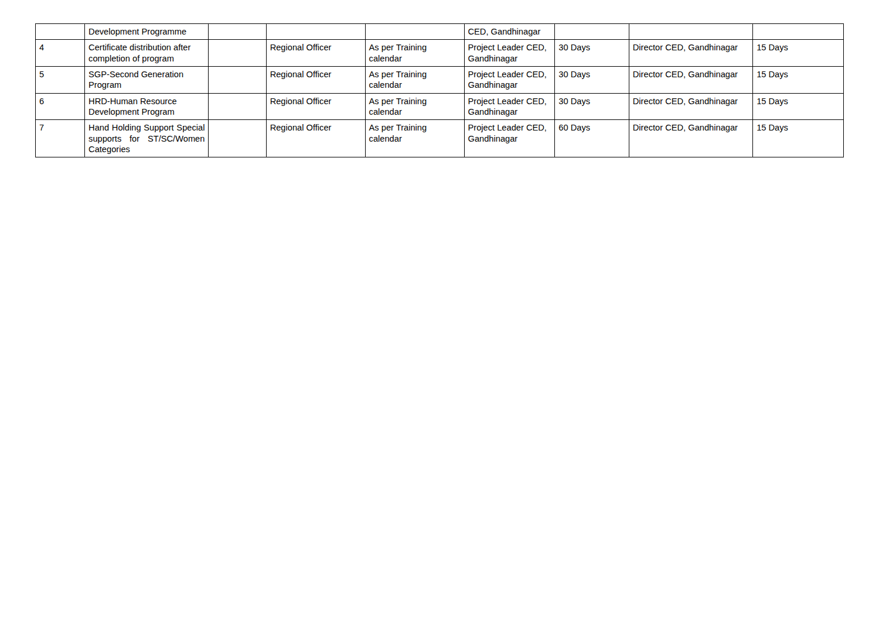| | Development Programme | | | | CED, Gandhinagar | | | |
| 4 | Certificate distribution after completion of program | | Regional Officer | As per Training calendar | Project Leader CED, Gandhinagar | 30 Days | Director CED, Gandhinagar | 15 Days |
| 5 | SGP-Second Generation Program | | Regional Officer | As per Training calendar | Project Leader CED, Gandhinagar | 30 Days | Director CED, Gandhinagar | 15 Days |
| 6 | HRD-Human Resource Development Program | | Regional Officer | As per Training calendar | Project Leader CED, Gandhinagar | 30 Days | Director CED, Gandhinagar | 15 Days |
| 7 | Hand Holding Support Special supports for ST/SC/Women Categories | | Regional Officer | As per Training calendar | Project Leader CED, Gandhinagar | 60 Days | Director CED, Gandhinagar | 15 Days |